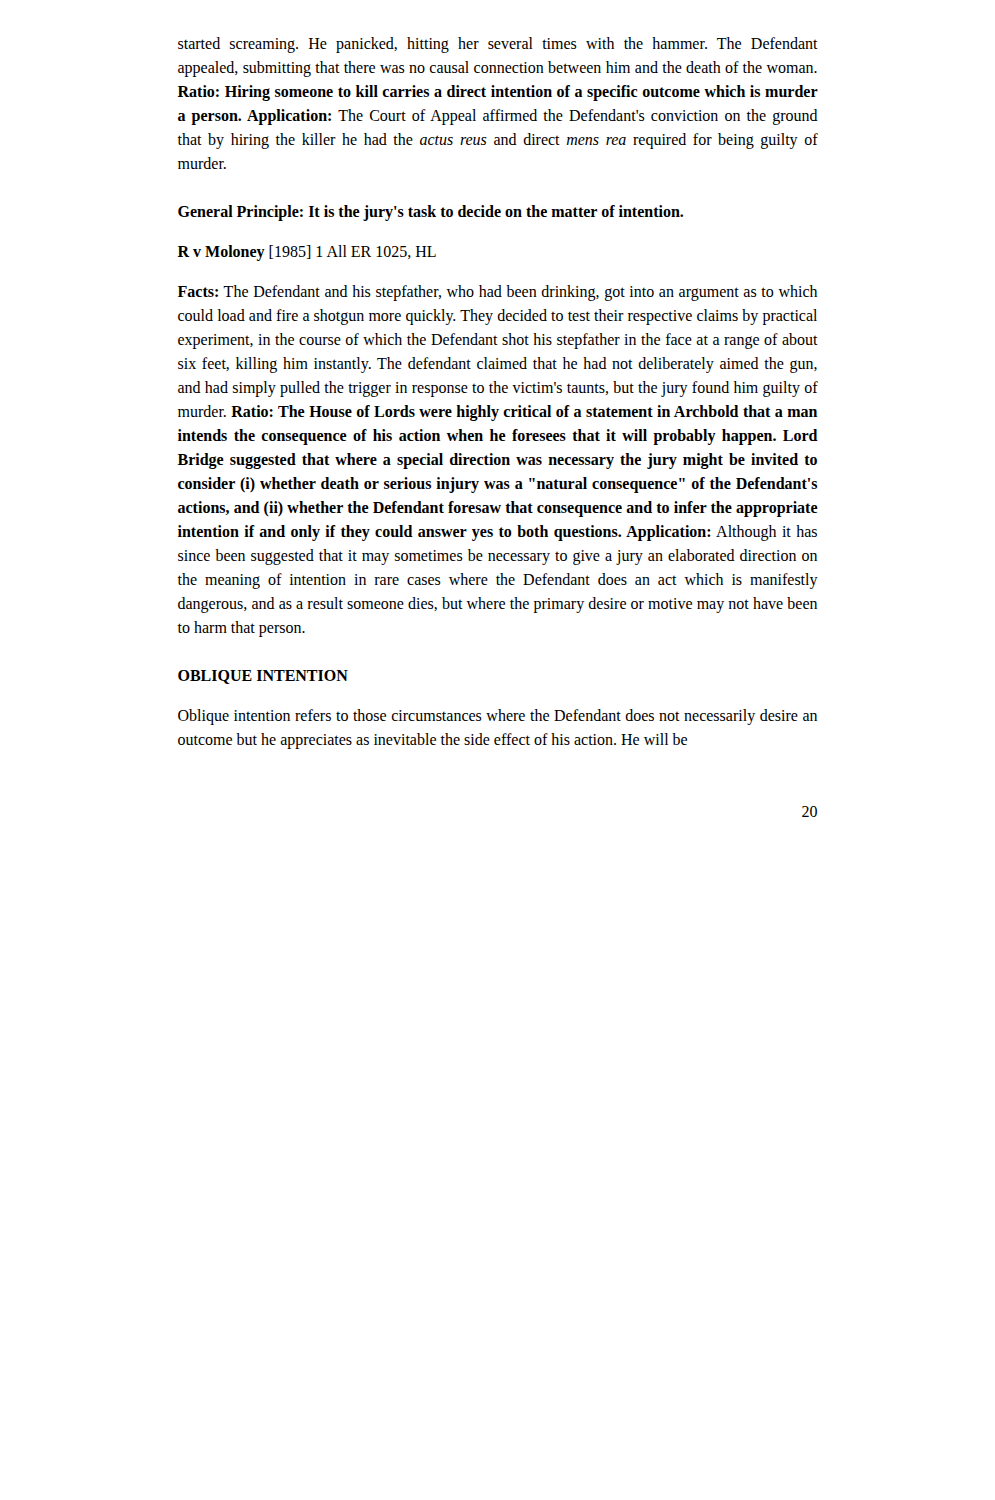started screaming. He panicked, hitting her several times with the hammer. The Defendant appealed, submitting that there was no causal connection between him and the death of the woman. Ratio: Hiring someone to kill carries a direct intention of a specific outcome which is murder a person. Application: The Court of Appeal affirmed the Defendant's conviction on the ground that by hiring the killer he had the actus reus and direct mens rea required for being guilty of murder.
General Principle: It is the jury's task to decide on the matter of intention.
R v Moloney [1985] 1 All ER 1025, HL
Facts: The Defendant and his stepfather, who had been drinking, got into an argument as to which could load and fire a shotgun more quickly. They decided to test their respective claims by practical experiment, in the course of which the Defendant shot his stepfather in the face at a range of about six feet, killing him instantly. The defendant claimed that he had not deliberately aimed the gun, and had simply pulled the trigger in response to the victim's taunts, but the jury found him guilty of murder. Ratio: The House of Lords were highly critical of a statement in Archbold that a man intends the consequence of his action when he foresees that it will probably happen. Lord Bridge suggested that where a special direction was necessary the jury might be invited to consider (i) whether death or serious injury was a "natural consequence" of the Defendant's actions, and (ii) whether the Defendant foresaw that consequence and to infer the appropriate intention if and only if they could answer yes to both questions. Application: Although it has since been suggested that it may sometimes be necessary to give a jury an elaborated direction on the meaning of intention in rare cases where the Defendant does an act which is manifestly dangerous, and as a result someone dies, but where the primary desire or motive may not have been to harm that person.
OBLIQUE INTENTION
Oblique intention refers to those circumstances where the Defendant does not necessarily desire an outcome but he appreciates as inevitable the side effect of his action. He will be
20